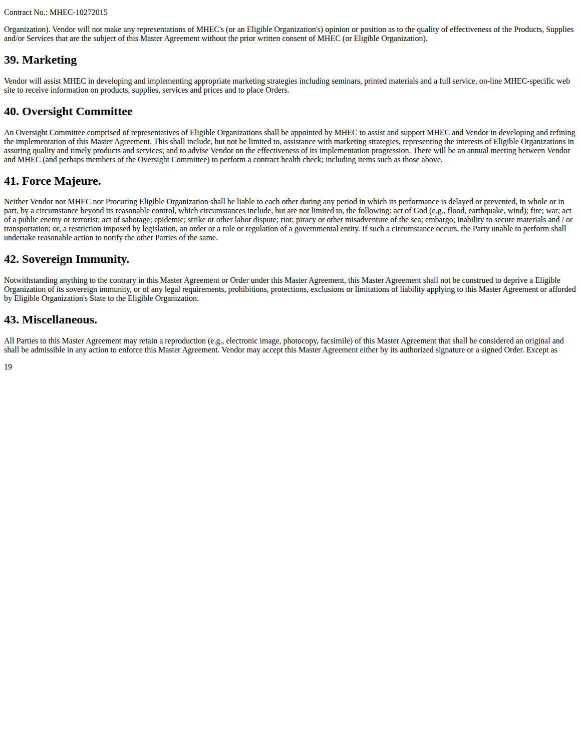Contract No.: MHEC-10272015
Organization). Vendor will not make any representations of MHEC's (or an Eligible Organization's) opinion or position as to the quality of effectiveness of the Products, Supplies and/or Services that are the subject of this Master Agreement without the prior written consent of MHEC (or Eligible Organization).
39. Marketing
Vendor will assist MHEC in developing and implementing appropriate marketing strategies including seminars, printed materials and a full service, on-line MHEC-specific web site to receive information on products, supplies, services and prices and to place Orders.
40. Oversight Committee
An Oversight Committee comprised of representatives of Eligible Organizations shall be appointed by MHEC to assist and support MHEC and Vendor in developing and refining the implementation of this Master Agreement. This shall include, but not be limited to, assistance with marketing strategies, representing the interests of Eligible Organizations in assuring quality and timely products and services; and to advise Vendor on the effectiveness of its implementation progression. There will be an annual meeting between Vendor and MHEC (and perhaps members of the Oversight Committee) to perform a contract health check; including items such as those above.
41. Force Majeure.
Neither Vendor nor MHEC nor Procuring Eligible Organization shall be liable to each other during any period in which its performance is delayed or prevented, in whole or in part, by a circumstance beyond its reasonable control, which circumstances include, but are not limited to, the following: act of God (e.g., flood, earthquake, wind); fire; war; act of a public enemy or terrorist; act of sabotage; epidemic; strike or other labor dispute; riot; piracy or other misadventure of the sea; embargo; inability to secure materials and / or transportation; or, a restriction imposed by legislation, an order or a rule or regulation of a governmental entity. If such a circumstance occurs, the Party unable to perform shall undertake reasonable action to notify the other Parties of the same.
42. Sovereign Immunity.
Notwithstanding anything to the contrary in this Master Agreement or Order under this Master Agreement, this Master Agreement shall not be construed to deprive a Eligible Organization of its sovereign immunity, or of any legal requirements, prohibitions, protections, exclusions or limitations of liability applying to this Master Agreement or afforded by Eligible Organization's State to the Eligible Organization.
43. Miscellaneous.
All Parties to this Master Agreement may retain a reproduction (e.g., electronic image, photocopy, facsimile) of this Master Agreement that shall be considered an original and shall be admissible in any action to enforce this Master Agreement. Vendor may accept this Master Agreement either by its authorized signature or a signed Order. Except as
19